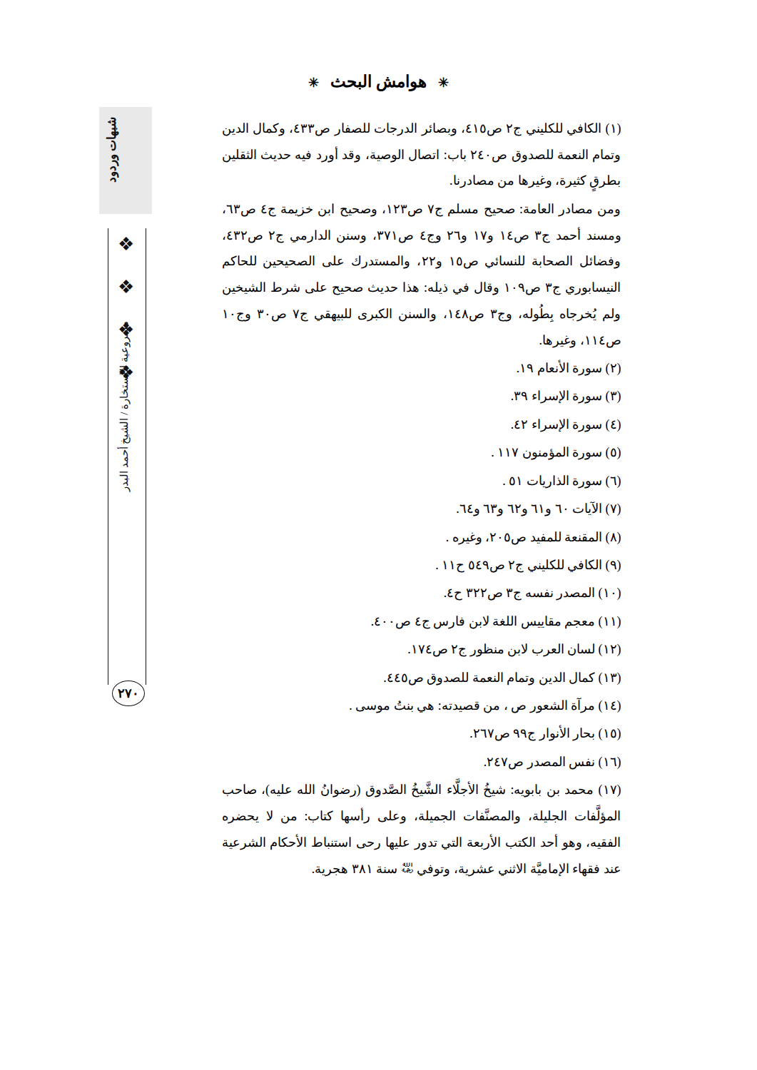شبهات وردود
❖
❖
❖
❖
مشروعية الإستخارة / الشيخ أحمد البدر
٢٧٠
✳ هوامش البحث ✳
(١) الكافي للكليني ج٢ ص٤١٥، وبصائر الدرجات للصفار ص٤٣٣، وكمال الدين وتمام النعمة للصدوق ص٢٤٠ باب: اتصال الوصية، وقد أورد فيه حديث الثقلين بطرقٍ كثيرة، وغيرها من مصادرنا.
ومن مصادر العامة: صحيح مسلم ج٧ ص١٢٣، وصحيح ابن خزيمة ج٤ ص٦٣، ومسند أحمد ج٣ ص١٤ و١٧ و٢٦ وج٤ ص٣٧١، وسنن الدارمي ج٢ ص٤٣٢، وفضائل الصحابة للنسائي ص١٥ و٢٢، والمستدرك على الصحيحين للحاكم النيسابوري ج٣ ص١٠٩ وقال في ذيله: هذا حديث صحيح على شرط الشيخين ولم يُخرجاه بِطُوله، وج٣ ص١٤٨، والسنن الكبرى للبيهقي ج٧ ص٣٠ وج١٠ ص١١٤، وغيرها.
(٢) سورة الأنعام ١٩.
(٣) سورة الإسراء ٣٩.
(٤) سورة الإسراء ٤٢.
(٥) سورة المؤمنون ١١٧ .
(٦) سورة الذاريات ٥١ .
(٧) الآيات ٦٠ و٦١ و٦٢ و٦٣ و٦٤.
(٨) المقنعة للمفيد ص٢٠٥، وغيره .
(٩) الكافي للكليني ج٢ ص٥٤٩ ح١١ .
(١٠) المصدر نفسه ج٣ ص٣٢٢ ح٤.
(١١) معجم مقاييس اللغة لابن فارس ج٤ ص٤٠٠.
(١٢) لسان العرب لابن منظور ج٢ ص١٧٤.
(١٣) كمال الدين وتمام النعمة للصدوق ص٤٤٥.
(١٤) مرآة الشعور ص ، من قصيدته: هي بنتُ موسى .
(١٥) بحار الأنوار ج٩٩ ص٢٦٧.
(١٦) نفس المصدر ص٢٤٧.
(١٧) محمد بن بابويه: شيخُ الأجلَّاء الشَّيخُ الصَّدوق (رضوانُ الله عليه)، صاحب المؤلَّفات الجليلة، والمصنَّفات الجميلة، وعلى رأسها كتاب: من لا يحضره الفقيه، وهو أحد الكتب الأربعة التي تدور عليها رحى استنباط الأحكام الشرعية عند فقهاء الإماميَّة الاثني عشرية، وتوفي ﵀ سنة ٣٨١ هجرية.